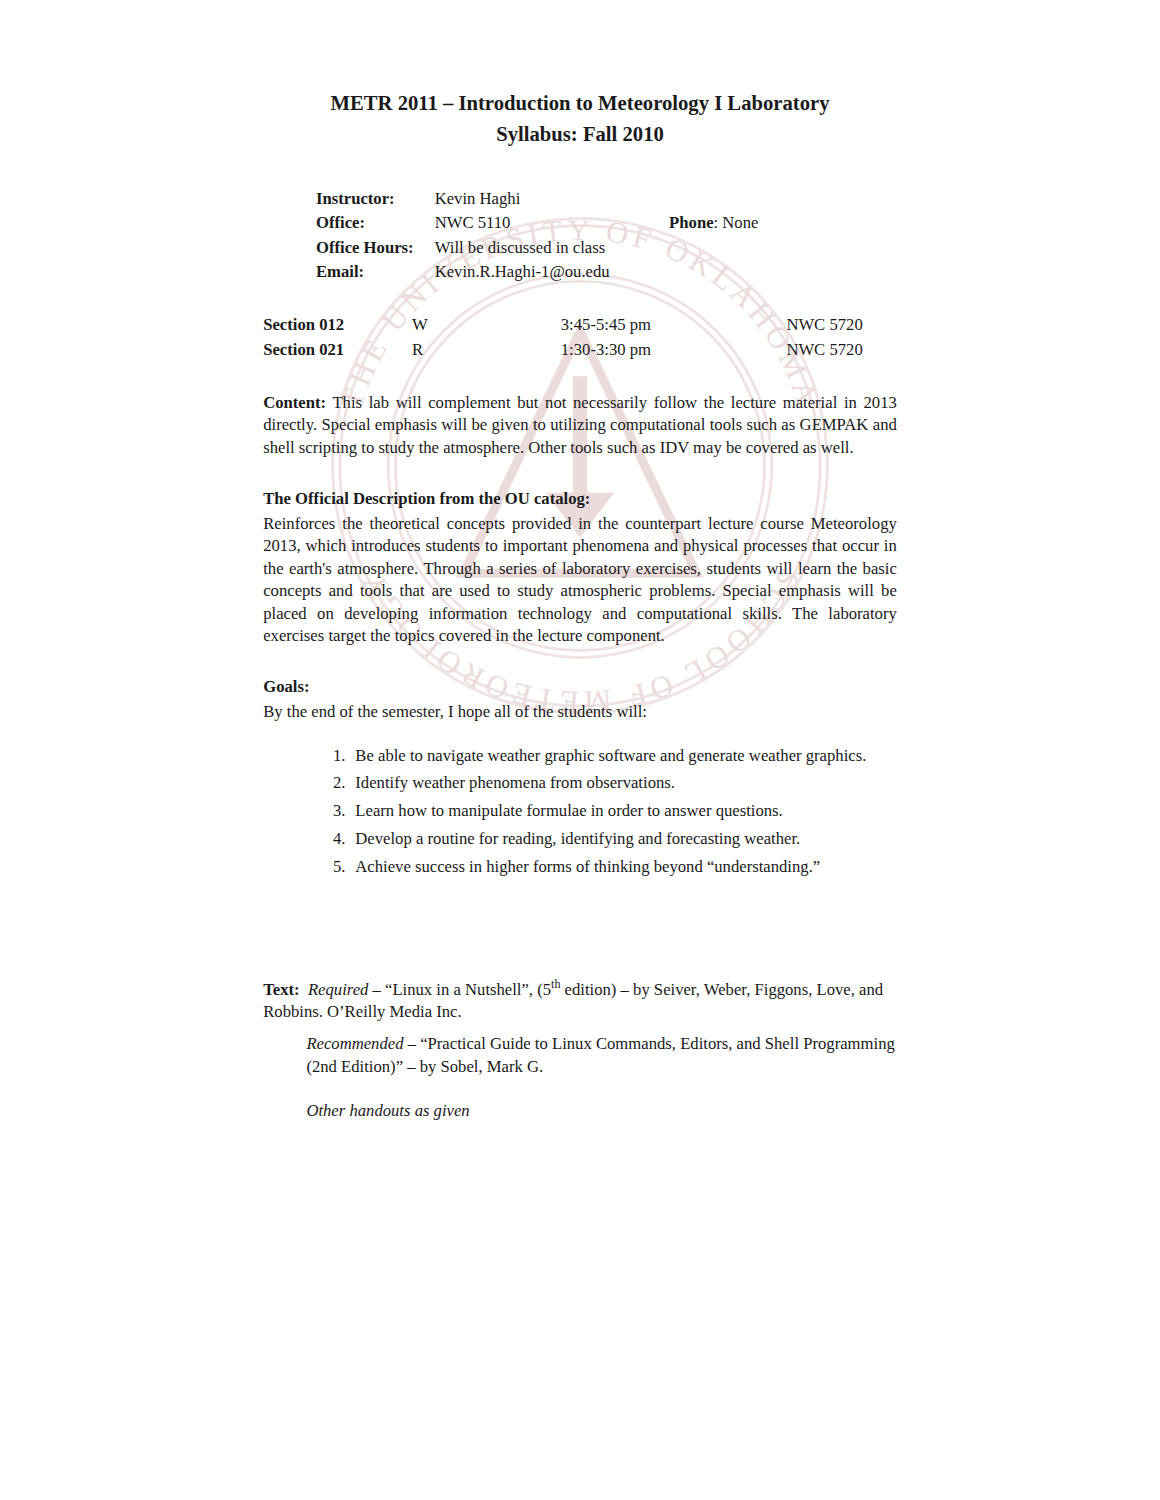THE UNIVERSITY OF OKLAHOMA SCHOOL OF METEOROLOGY
METR 2011 – Introduction to Meteorology I Laboratory
Syllabus: Fall 2010
| Instructor: | Kevin Haghi | |
| Office: | NWC 5110 | Phone : None |
| Office Hours: | Will be discussed in class |
| Email: | Kevin.R.Haghi-1@ou.edu |
| Section 012 | W | 3:45-5:45 pm | NWC 5720 |
| Section 021 | R | 1:30-3:30 pm | NWC 5720 |
Content: This lab will complement but not necessarily follow the lecture material in 2013 directly. Special emphasis will be given to utilizing computational tools such as GEMPAK and shell scripting to study the atmosphere. Other tools such as IDV may be covered as well.
The Official Description from the OU catalog:
Reinforces the theoretical concepts provided in the counterpart lecture course Meteorology 2013, which introduces students to important phenomena and physical processes that occur in the earth's atmosphere. Through a series of laboratory exercises, students will learn the basic concepts and tools that are used to study atmospheric problems. Special emphasis will be placed on developing information technology and computational skills. The laboratory exercises target the topics covered in the lecture component.
Goals:
By the end of the semester, I hope all of the students will:
Be able to navigate weather graphic software and generate weather graphics.
Identify weather phenomena from observations.
Learn how to manipulate formulae in order to answer questions.
Develop a routine for reading, identifying and forecasting weather.
Achieve success in higher forms of thinking beyond “understanding.”
Text: Required – “Linux in a Nutshell”, (5th edition) – by Seiver, Weber, Figgons, Love, and Robbins. O’Reilly Media Inc.
Recommended – “Practical Guide to Linux Commands, Editors, and Shell Programming (2nd Edition)” – by Sobel, Mark G.
Other handouts as given